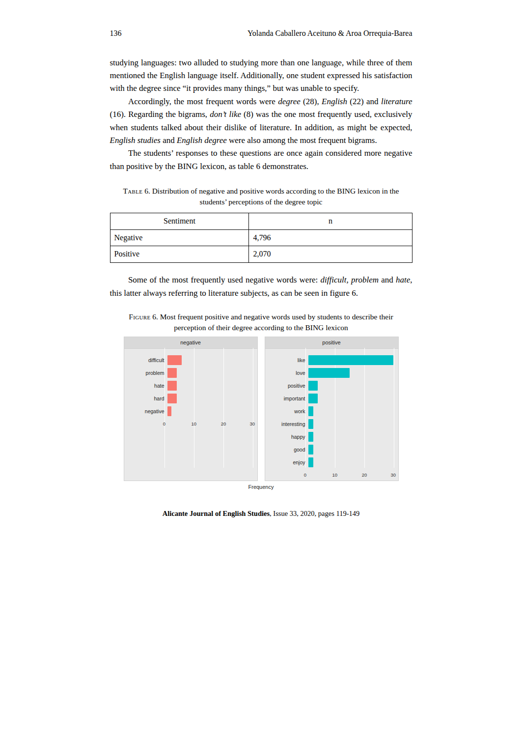136 Yolanda Caballero Aceituno & Aroa Orrequia-Barea
studying languages: two alluded to studying more than one language, while three of them mentioned the English language itself. Additionally, one student expressed his satisfaction with the degree since “it provides many things,” but was unable to specify.
Accordingly, the most frequent words were degree (28), English (22) and literature (16). Regarding the bigrams, don’t like (8) was the one most frequently used, exclusively when students talked about their dislike of literature. In addition, as might be expected, English studies and English degree were also among the most frequent bigrams.
The students’ responses to these questions are once again considered more negative than positive by the BING lexicon, as table 6 demonstrates.
Table 6. Distribution of negative and positive words according to the BING lexicon in the students’ perceptions of the degree topic
| Sentiment | n |
| --- | --- |
| Negative | 4,796 |
| Positive | 2,070 |
Some of the most frequently used negative words were: difficult, problem and hate, this latter always referring to literature subjects, as can be seen in figure 6.
Figure 6. Most frequent positive and negative words used by students to describe their perception of their degree according to the BING lexicon
negative
difficult
problem
hate
hard
negative
0 10 20 30
positive
like
love
positive
important
work
interesting
happy
good
enjoy
0 10 20 30
Frequency
Alicante Journal of English Studies, Issue 33, 2020, pages 119-149